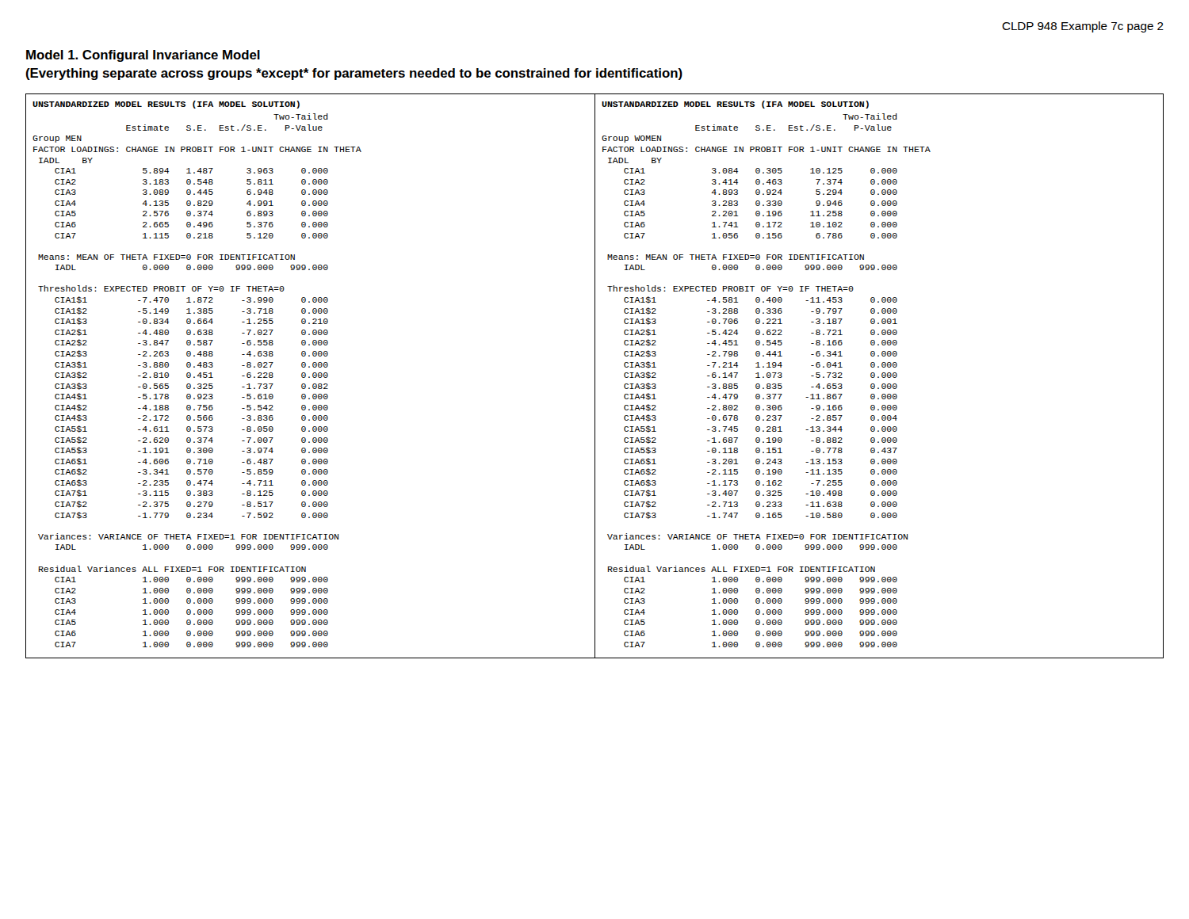CLDP 948 Example 7c page 2
Model 1. Configural Invariance Model (Everything separate across groups *except* for parameters needed to be constrained for identification)
UNSTANDARDIZED MODEL RESULTS (IFA MODEL SOLUTION)
                                            Two-Tailed
                 Estimate   S.E.  Est./S.E.   P-Value
Group MEN
FACTOR LOADINGS: CHANGE IN PROBIT FOR 1-UNIT CHANGE IN THETA
 IADL    BY
    CIA1            5.894   1.487      3.963     0.000
    CIA2            3.183   0.548      5.811     0.000
    CIA3            3.089   0.445      6.948     0.000
    CIA4            4.135   0.829      4.991     0.000
    CIA5            2.576   0.374      6.893     0.000
    CIA6            2.665   0.496      5.376     0.000
    CIA7            1.115   0.218      5.120     0.000

 Means: MEAN OF THETA FIXED=0 FOR IDENTIFICATION
    IADL            0.000   0.000    999.000   999.000

 Thresholds: EXPECTED PROBIT OF Y=0 IF THETA=0
    CIA1$1         -7.470   1.872     -3.990     0.000
    CIA1$2         -5.149   1.385     -3.718     0.000
    CIA1$3         -0.834   0.664     -1.255     0.210
    CIA2$1         -4.480   0.638     -7.027     0.000
    CIA2$2         -3.847   0.587     -6.558     0.000
    CIA2$3         -2.263   0.488     -4.638     0.000
    CIA3$1         -3.880   0.483     -8.027     0.000
    CIA3$2         -2.810   0.451     -6.228     0.000
    CIA3$3         -0.565   0.325     -1.737     0.082
    CIA4$1         -5.178   0.923     -5.610     0.000
    CIA4$2         -4.188   0.756     -5.542     0.000
    CIA4$3         -2.172   0.566     -3.836     0.000
    CIA5$1         -4.611   0.573     -8.050     0.000
    CIA5$2         -2.620   0.374     -7.007     0.000
    CIA5$3         -1.191   0.300     -3.974     0.000
    CIA6$1         -4.606   0.710     -6.487     0.000
    CIA6$2         -3.341   0.570     -5.859     0.000
    CIA6$3         -2.235   0.474     -4.711     0.000
    CIA7$1         -3.115   0.383     -8.125     0.000
    CIA7$2         -2.375   0.279     -8.517     0.000
    CIA7$3         -1.779   0.234     -7.592     0.000

 Variances: VARIANCE OF THETA FIXED=1 FOR IDENTIFICATION
    IADL            1.000   0.000    999.000   999.000

 Residual Variances ALL FIXED=1 FOR IDENTIFICATION
    CIA1            1.000   0.000    999.000   999.000
    CIA2            1.000   0.000    999.000   999.000
    CIA3            1.000   0.000    999.000   999.000
    CIA4            1.000   0.000    999.000   999.000
    CIA5            1.000   0.000    999.000   999.000
    CIA6            1.000   0.000    999.000   999.000
    CIA7            1.000   0.000    999.000   999.000
UNSTANDARDIZED MODEL RESULTS (IFA MODEL SOLUTION)
                                            Two-Tailed
                 Estimate   S.E.  Est./S.E.   P-Value
Group WOMEN
FACTOR LOADINGS: CHANGE IN PROBIT FOR 1-UNIT CHANGE IN THETA
 IADL    BY
    CIA1            3.084   0.305     10.125     0.000
    CIA2            3.414   0.463      7.374     0.000
    CIA3            4.893   0.924      5.294     0.000
    CIA4            3.283   0.330      9.946     0.000
    CIA5            2.201   0.196     11.258     0.000
    CIA6            1.741   0.172     10.102     0.000
    CIA7            1.056   0.156      6.786     0.000

 Means: MEAN OF THETA FIXED=0 FOR IDENTIFICATION
    IADL            0.000   0.000    999.000   999.000

 Thresholds: EXPECTED PROBIT OF Y=0 IF THETA=0
    CIA1$1         -4.581   0.400    -11.453     0.000
    CIA1$2         -3.288   0.336     -9.797     0.000
    CIA1$3         -0.706   0.221     -3.187     0.001
    CIA2$1         -5.424   0.622     -8.721     0.000
    CIA2$2         -4.451   0.545     -8.166     0.000
    CIA2$3         -2.798   0.441     -6.341     0.000
    CIA3$1         -7.214   1.194     -6.041     0.000
    CIA3$2         -6.147   1.073     -5.732     0.000
    CIA3$3         -3.885   0.835     -4.653     0.000
    CIA4$1         -4.479   0.377    -11.867     0.000
    CIA4$2         -2.802   0.306     -9.166     0.000
    CIA4$3         -0.678   0.237     -2.857     0.004
    CIA5$1         -3.745   0.281    -13.344     0.000
    CIA5$2         -1.687   0.190     -8.882     0.000
    CIA5$3         -0.118   0.151     -0.778     0.437
    CIA6$1         -3.201   0.243    -13.153     0.000
    CIA6$2         -2.115   0.190    -11.135     0.000
    CIA6$3         -1.173   0.162     -7.255     0.000
    CIA7$1         -3.407   0.325    -10.498     0.000
    CIA7$2         -2.713   0.233    -11.638     0.000
    CIA7$3         -1.747   0.165    -10.580     0.000

 Variances: VARIANCE OF THETA FIXED=0 FOR IDENTIFICATION
    IADL            1.000   0.000    999.000   999.000

 Residual Variances ALL FIXED=1 FOR IDENTIFICATION
    CIA1            1.000   0.000    999.000   999.000
    CIA2            1.000   0.000    999.000   999.000
    CIA3            1.000   0.000    999.000   999.000
    CIA4            1.000   0.000    999.000   999.000
    CIA5            1.000   0.000    999.000   999.000
    CIA6            1.000   0.000    999.000   999.000
    CIA7            1.000   0.000    999.000   999.000